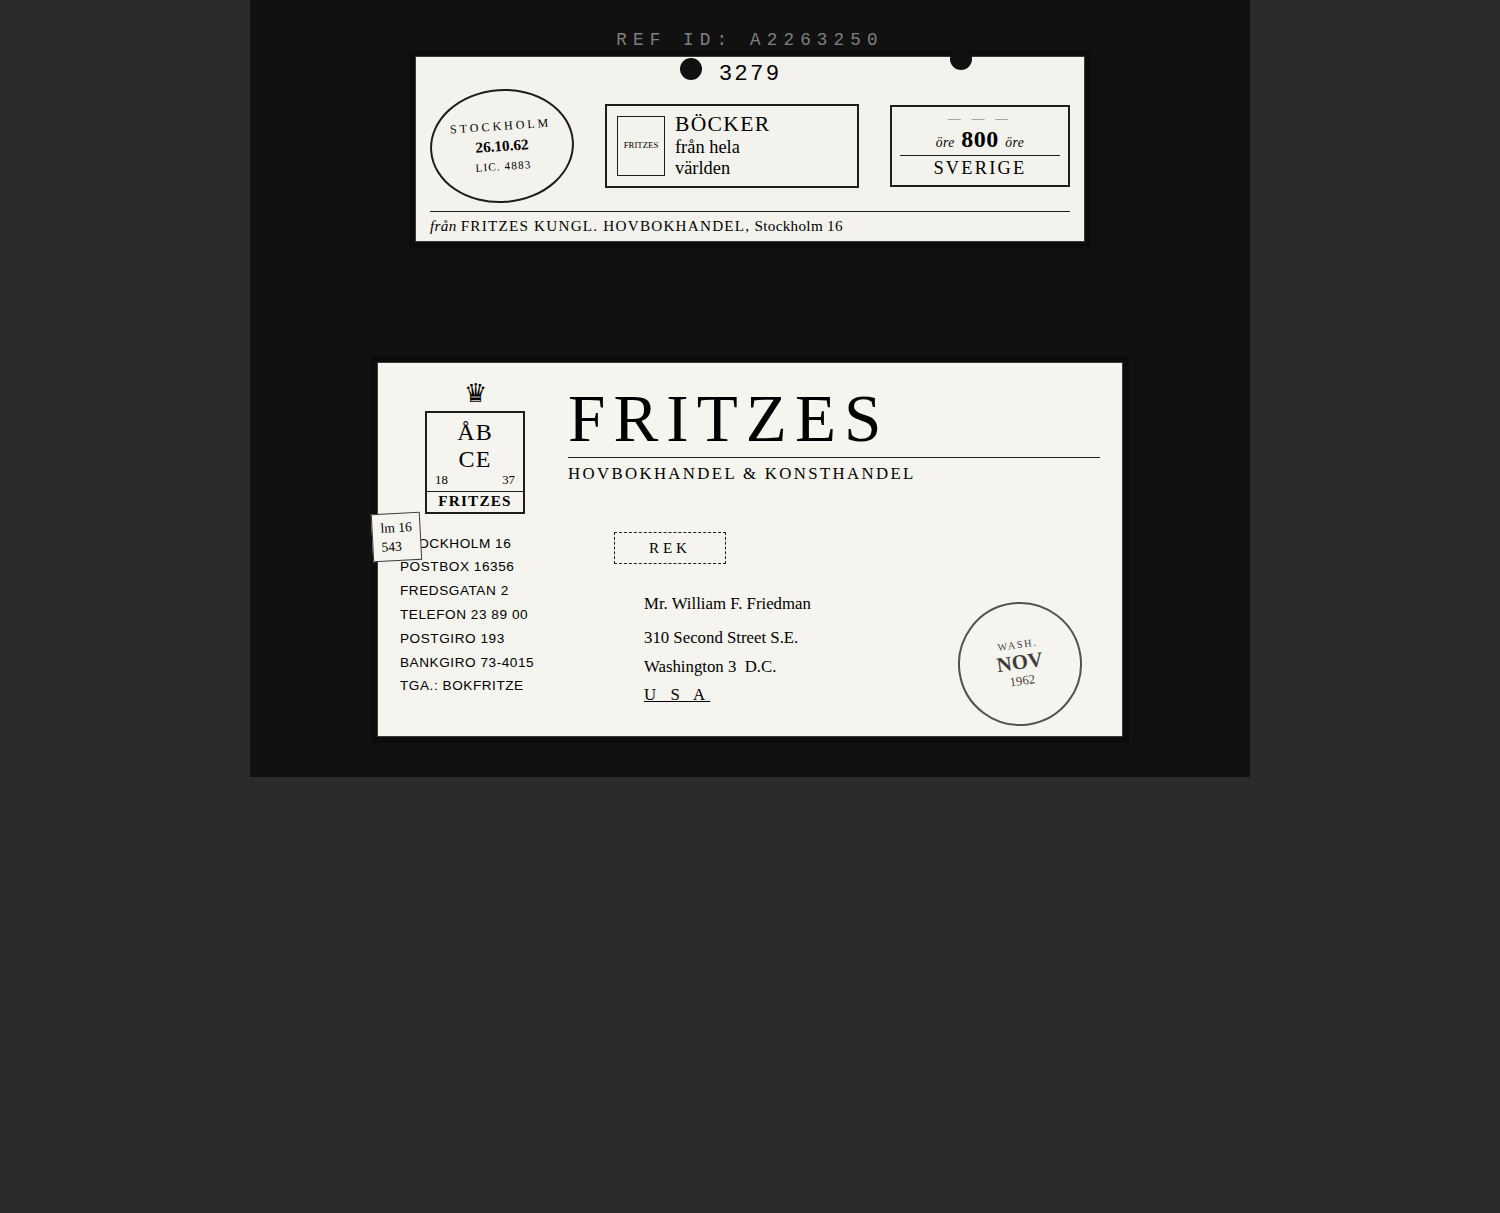REF ID: A2263250
3279
STOCKHOLM
26.10.62
LIC. 4883
FRITZES
BÖCKER
från hela
världen
— — —
öre 800 öre
SVERIGE
från FRITZES KUNGL. HOVBOKHANDEL, Stockholm 16
lm 16
543
♛
ÅB
CE
1837
FRITZES
FRITZES
HOVBOKHANDEL & KONSTHANDEL
STOCKHOLM 16
POSTBOX 16356
FREDSGATAN 2
TELEFON 23 89 00
POSTGIRO 193
BANKGIRO 73-4015
TGA.: BOKFRITZE
REK
Mr. William F. Friedman
310 Second Street S.E.
Washington 3 D.C.
U S A
WASH.
NOV
1962